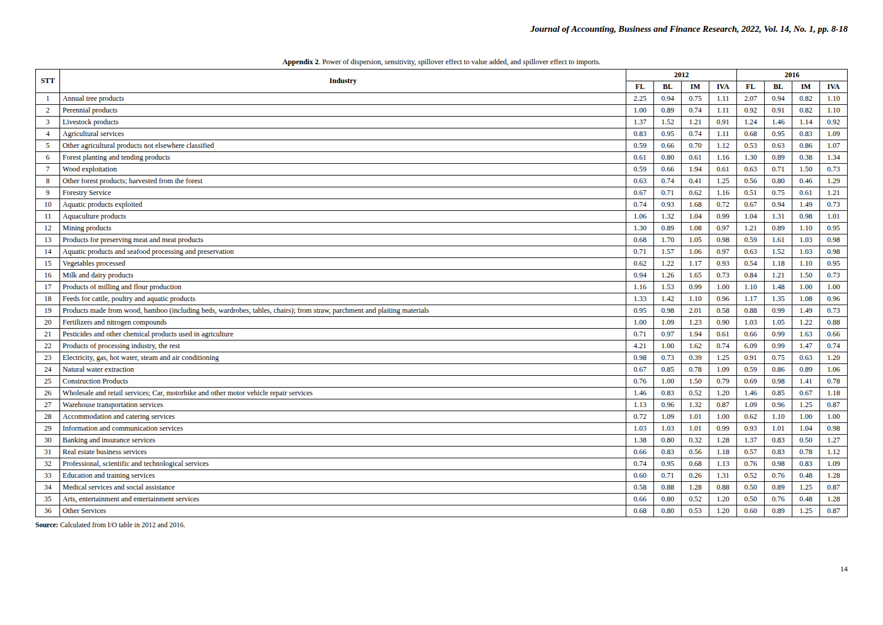Journal of Accounting, Business and Finance Research, 2022, Vol. 14, No. 1, pp. 8-18
Appendix 2 . Power of dispersion, sensitivity, spillover effect to value added, and spillover effect to imports.
| STT | Industry | 2012 | 2016 |
| --- | --- | --- | --- |
| FL | BL | IM | IVA | FL | BL | IM | IVA |
| 1 | Annual tree products | 2.25 | 0.94 | 0.75 | 1.11 | 2.07 | 0.94 | 0.82 | 1.10 |
| 2 | Perennial products | 1.00 | 0.89 | 0.74 | 1.11 | 0.92 | 0.91 | 0.82 | 1.10 |
| 3 | Livestock products | 1.37 | 1.52 | 1.21 | 0.91 | 1.24 | 1.46 | 1.14 | 0.92 |
| 4 | Agricultural services | 0.83 | 0.95 | 0.74 | 1.11 | 0.68 | 0.95 | 0.83 | 1.09 |
| 5 | Other agricultural products not elsewhere classified | 0.59 | 0.66 | 0.70 | 1.12 | 0.53 | 0.63 | 0.86 | 1.07 |
| 6 | Forest planting and tending products | 0.61 | 0.80 | 0.61 | 1.16 | 1.30 | 0.89 | 0.38 | 1.34 |
| 7 | Wood exploitation | 0.59 | 0.66 | 1.94 | 0.61 | 0.63 | 0.71 | 1.50 | 0.73 |
| 8 | Other forest products; harvested from the forest | 0.63 | 0.74 | 0.41 | 1.25 | 0.56 | 0.80 | 0.46 | 1.29 |
| 9 | Forestry Service | 0.67 | 0.71 | 0.62 | 1.16 | 0.51 | 0.75 | 0.61 | 1.21 |
| 10 | Aquatic products exploited | 0.74 | 0.93 | 1.68 | 0.72 | 0.67 | 0.94 | 1.49 | 0.73 |
| 11 | Aquaculture products | 1.06 | 1.32 | 1.04 | 0.99 | 1.04 | 1.31 | 0.98 | 1.01 |
| 12 | Mining products | 1.30 | 0.89 | 1.08 | 0.97 | 1.21 | 0.89 | 1.10 | 0.95 |
| 13 | Products for preserving meat and meat products | 0.68 | 1.70 | 1.05 | 0.98 | 0.59 | 1.61 | 1.03 | 0.98 |
| 14 | Aquatic products and seafood processing and preservation | 0.71 | 1.57 | 1.06 | 0.97 | 0.63 | 1.52 | 1.03 | 0.98 |
| 15 | Vegetables processed | 0.62 | 1.22 | 1.17 | 0.93 | 0.54 | 1.18 | 1.10 | 0.95 |
| 16 | Milk and dairy products | 0.94 | 1.26 | 1.65 | 0.73 | 0.84 | 1.21 | 1.50 | 0.73 |
| 17 | Products of milling and flour production | 1.16 | 1.53 | 0.99 | 1.00 | 1.10 | 1.48 | 1.00 | 1.00 |
| 18 | Feeds for cattle, poultry and aquatic products | 1.33 | 1.42 | 1.10 | 0.96 | 1.17 | 1.35 | 1.08 | 0.96 |
| 19 | Products made from wood, bamboo (including beds, wardrobes, tables, chairs); from straw, parchment and plaiting materials | 0.95 | 0.98 | 2.01 | 0.58 | 0.88 | 0.99 | 1.49 | 0.73 |
| 20 | Fertilizers and nitrogen compounds | 1.00 | 1.09 | 1.23 | 0.90 | 1.03 | 1.05 | 1.22 | 0.88 |
| 21 | Pesticides and other chemical products used in agriculture | 0.71 | 0.97 | 1.94 | 0.61 | 0.66 | 0.99 | 1.63 | 0.66 |
| 22 | Products of processing industry, the rest | 4.21 | 1.00 | 1.62 | 0.74 | 6.09 | 0.99 | 1.47 | 0.74 |
| 23 | Electricity, gas, hot water, steam and air conditioning | 0.98 | 0.73 | 0.39 | 1.25 | 0.91 | 0.75 | 0.63 | 1.20 |
| 24 | Natural water extraction | 0.67 | 0.85 | 0.78 | 1.09 | 0.59 | 0.86 | 0.89 | 1.06 |
| 25 | Construction Products | 0.76 | 1.00 | 1.50 | 0.79 | 0.69 | 0.98 | 1.41 | 0.78 |
| 26 | Wholesale and retail services; Car, motorbike and other motor vehicle repair services | 1.46 | 0.83 | 0.52 | 1.20 | 1.46 | 0.85 | 0.67 | 1.18 |
| 27 | Warehouse transportation services | 1.13 | 0.96 | 1.32 | 0.87 | 1.09 | 0.96 | 1.25 | 0.87 |
| 28 | Accommodation and catering services | 0.72 | 1.09 | 1.01 | 1.00 | 0.62 | 1.10 | 1.00 | 1.00 |
| 29 | Information and communication services | 1.03 | 1.03 | 1.01 | 0.99 | 0.93 | 1.01 | 1.04 | 0.98 |
| 30 | Banking and insurance services | 1.38 | 0.80 | 0.32 | 1.28 | 1.37 | 0.83 | 0.50 | 1.27 |
| 31 | Real estate business services | 0.66 | 0.83 | 0.56 | 1.18 | 0.57 | 0.83 | 0.78 | 1.12 |
| 32 | Professional, scientific and technological services | 0.74 | 0.95 | 0.68 | 1.13 | 0.76 | 0.98 | 0.83 | 1.09 |
| 33 | Education and training services | 0.60 | 0.71 | 0.26 | 1.31 | 0.52 | 0.76 | 0.48 | 1.28 |
| 34 | Medical services and social assistance | 0.58 | 0.88 | 1.28 | 0.88 | 0.50 | 0.89 | 1.25 | 0.87 |
| 35 | Arts, entertainment and entertainment services | 0.66 | 0.80 | 0.52 | 1.20 | 0.50 | 0.76 | 0.48 | 1.28 |
| 36 | Other Services | 0.68 | 0.80 | 0.53 | 1.20 | 0.60 | 0.89 | 1.25 | 0.87 |
Source: Calculated from I/O table in 2012 and 2016.
14